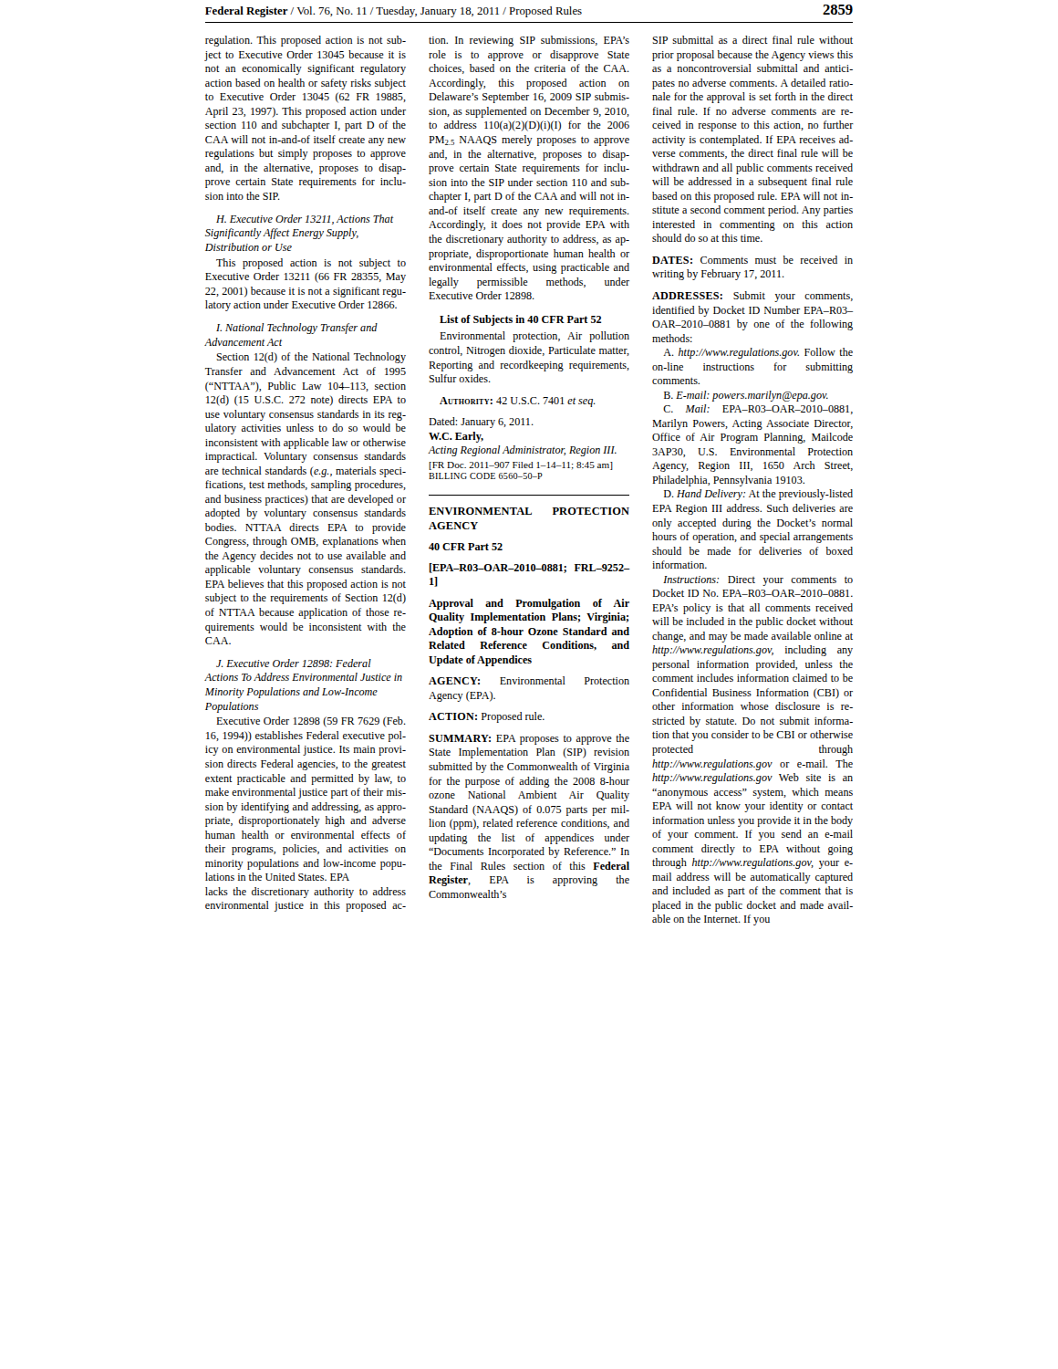Federal Register / Vol. 76, No. 11 / Tuesday, January 18, 2011 / Proposed Rules
2859
regulation. This proposed action is not subject to Executive Order 13045 because it is not an economically significant regulatory action based on health or safety risks subject to Executive Order 13045 (62 FR 19885, April 23, 1997). This proposed action under section 110 and subchapter I, part D of the CAA will not in-and-of itself create any new regulations but simply proposes to approve and, in the alternative, proposes to disapprove certain State requirements for inclusion into the SIP.
H. Executive Order 13211, Actions That Significantly Affect Energy Supply, Distribution or Use
This proposed action is not subject to Executive Order 13211 (66 FR 28355, May 22, 2001) because it is not a significant regulatory action under Executive Order 12866.
I. National Technology Transfer and Advancement Act
Section 12(d) of the National Technology Transfer and Advancement Act of 1995 (“NTTAA”), Public Law 104–113, section 12(d) (15 U.S.C. 272 note) directs EPA to use voluntary consensus standards in its regulatory activities unless to do so would be inconsistent with applicable law or otherwise impractical. Voluntary consensus standards are technical standards (e.g., materials specifications, test methods, sampling procedures, and business practices) that are developed or adopted by voluntary consensus standards bodies. NTTAA directs EPA to provide Congress, through OMB, explanations when the Agency decides not to use available and applicable voluntary consensus standards. EPA believes that this proposed action is not subject to the requirements of Section 12(d) of NTTAA because application of those requirements would be inconsistent with the CAA.
J. Executive Order 12898: Federal Actions To Address Environmental Justice in Minority Populations and Low-Income Populations
Executive Order 12898 (59 FR 7629 (Feb. 16, 1994)) establishes Federal executive policy on environmental justice. Its main provision directs Federal agencies, to the greatest extent practicable and permitted by law, to make environmental justice part of their mission by identifying and addressing, as appropriate, disproportionately high and adverse human health or environmental effects of their programs, policies, and activities on minority populations and low-income populations in the United States. EPA
lacks the discretionary authority to address environmental justice in this proposed action. In reviewing SIP submissions, EPA’s role is to approve or disapprove State choices, based on the criteria of the CAA. Accordingly, this proposed action on Delaware’s September 16, 2009 SIP submission, as supplemented on December 9, 2010, to address 110(a)(2)(D)(i)(I) for the 2006 PM2.5 NAAQS merely proposes to approve and, in the alternative, proposes to disapprove certain State requirements for inclusion into the SIP under section 110 and subchapter I, part D of the CAA and will not in-and-of itself create any new requirements. Accordingly, it does not provide EPA with the discretionary authority to address, as appropriate, disproportionate human health or environmental effects, using practicable and legally permissible methods, under Executive Order 12898.
List of Subjects in 40 CFR Part 52
Environmental protection, Air pollution control, Nitrogen dioxide, Particulate matter, Reporting and recordkeeping requirements, Sulfur oxides.
Authority: 42 U.S.C. 7401 et seq.
Dated: January 6, 2011.
W.C. Early,
Acting Regional Administrator, Region III.
[FR Doc. 2011–907 Filed 1–14–11; 8:45 am]
BILLING CODE 6560–50–P
ENVIRONMENTAL PROTECTION AGENCY
40 CFR Part 52
[EPA–R03–OAR–2010–0881; FRL–9252–1]
Approval and Promulgation of Air Quality Implementation Plans; Virginia; Adoption of 8-hour Ozone Standard and Related Reference Conditions, and Update of Appendices
AGENCY: Environmental Protection Agency (EPA).
ACTION: Proposed rule.
SUMMARY: EPA proposes to approve the State Implementation Plan (SIP) revision submitted by the Commonwealth of Virginia for the purpose of adding the 2008 8-hour ozone National Ambient Air Quality Standard (NAAQS) of 0.075 parts per million (ppm), related reference conditions, and updating the list of appendices under “Documents Incorporated by Reference.” In the Final Rules section of this Federal Register, EPA is approving the Commonwealth’s
SIP submittal as a direct final rule without prior proposal because the Agency views this as a noncontroversial submittal and anticipates no adverse comments. A detailed rationale for the approval is set forth in the direct final rule. If no adverse comments are received in response to this action, no further activity is contemplated. If EPA receives adverse comments, the direct final rule will be withdrawn and all public comments received will be addressed in a subsequent final rule based on this proposed rule. EPA will not institute a second comment period. Any parties interested in commenting on this action should do so at this time.
DATES: Comments must be received in writing by February 17, 2011.
ADDRESSES: Submit your comments, identified by Docket ID Number EPA–R03–OAR–2010–0881 by one of the following methods:
A. http://www.regulations.gov. Follow the on-line instructions for submitting comments.
B. E-mail: powers.marilyn@epa.gov.
C. Mail: EPA–R03–OAR–2010–0881, Marilyn Powers, Acting Associate Director, Office of Air Program Planning, Mailcode 3AP30, U.S. Environmental Protection Agency, Region III, 1650 Arch Street, Philadelphia, Pennsylvania 19103.
D. Hand Delivery: At the previously-listed EPA Region III address. Such deliveries are only accepted during the Docket’s normal hours of operation, and special arrangements should be made for deliveries of boxed information.
Instructions: Direct your comments to Docket ID No. EPA–R03–OAR–2010–0881. EPA’s policy is that all comments received will be included in the public docket without change, and may be made available online at http://www.regulations.gov, including any personal information provided, unless the comment includes information claimed to be Confidential Business Information (CBI) or other information whose disclosure is restricted by statute. Do not submit information that you consider to be CBI or otherwise protected through http://www.regulations.gov or e-mail. The http://www.regulations.gov Web site is an “anonymous access” system, which means EPA will not know your identity or contact information unless you provide it in the body of your comment. If you send an e-mail comment directly to EPA without going through http://www.regulations.gov, your e-mail address will be automatically captured and included as part of the comment that is placed in the public docket and made available on the Internet. If you